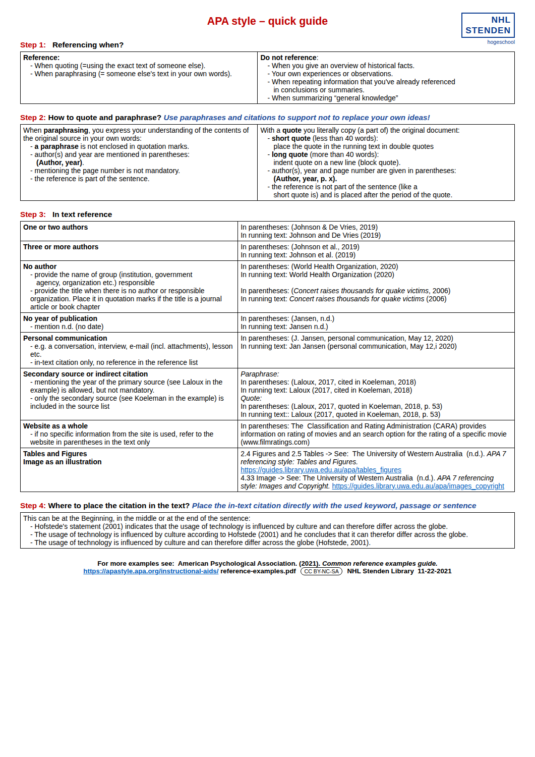NHL
STENDEN
hogeschool
APA style – quick guide
Step 1: Referencing when?
| Reference: When quoting (=using the exact text of someone else). When paraphrasing (= someone else's text in your own words). | Do not reference : When you give an overview of historical facts. Your own experiences or observations. When repeating information that you've already referenced in conclusions or summaries. When summarizing “general knowledge” |
Step 2: How to quote and paraphrase? Use paraphrases and citations to support not to replace your own ideas!
| When paraphrasing , you express your understanding of the contents of the original source in your own words: a paraphrase is not enclosed in quotation marks. author(s) and year are mentioned in parentheses: (Author, year) . mentioning the page number is not mandatory. the reference is part of the sentence. | With a quote you literally copy (a part of) the original document: short quote (less than 40 words): place the quote in the running text in double quotes long quote (more than 40 words): indent quote on a new line (block quote). author(s), year and page number are given in parentheses: (Author, year, p. x). the reference is not part of the sentence (like a short quote is) and is placed after the period of the quote. |
Step 3: In text reference
| One or two authors | In parentheses: (Johnson & De Vries, 2019) In running text: Johnson and De Vries (2019) |
| Three or more authors | In parentheses: (Johnson et al., 2019) In running text: Johnson et al. (2019) |
| No author provide the name of group (institution, government agency, organization etc.) responsible provide the title when there is no author or responsible organization. Place it in quotation marks if the title is a journal article or book chapter | In parentheses: (World Health Organization, 2020) In running text: World Health Organization (2020) In parentheses: ( Concert raises thousands for quake victims , 2006) In running text: Concert raises thousands for quake victims (2006) |
| No year of publication mention n.d. (no date) | In parentheses: (Jansen, n.d.) In running text: Jansen n.d.) |
| Personal communication e.g. a conversation, interview, e-mail (incl. attachments), lesson etc. in-text citation only, no reference in the reference list | In parentheses: (J. Jansen, personal communication, May 12, 2020) In running text: Jan Jansen (personal communication, May 12,i 2020) |
| Secondary source or indirect citation mentioning the year of the primary source (see Laloux in the example) is allowed, but not mandatory. only the secondary source (see Koeleman in the example) is included in the source list | Paraphrase: In parentheses: (Laloux, 2017, cited in Koeleman, 2018) In running text: Laloux (2017, cited in Koeleman, 2018) Quote: In parentheses: (Laloux, 2017, quoted in Koeleman, 2018, p. 53) In running text:: Laloux (2017, quoted in Koeleman, 2018, p. 53) |
| Website as a whole if no specific information from the site is used, refer to the website in parentheses in the text only | In parentheses: The Classification and Rating Administration (CARA) provides information on rating of movies and an search option for the rating of a specific movie (www.filmratings.com) |
| Tables and Figures Image as an illustration | 2.4 Figures and 2.5 Tables -> See: The University of Western Australia (n.d.). APA 7 referencing style: Tables and Figures. https://guides.library.uwa.edu.au/apa/tables_figures 4.33 Image -> See: The University of Western Australia (n.d.). APA 7 referencing style: Images and Copyright. https://guides.library.uwa.edu.au/apa/images_copyright |
Step 4: Where to place the citation in the text? Place the in-text citation directly with the used keyword, passage or sentence
| This can be at the Beginning, in the middle or at the end of the sentence: Hofstede's statement (2001) indicates that the usage of technology is influenced by culture and can therefore differ across the globe. The usage of technology is influenced by culture according to Hofstede (2001) and he concludes that it can therefor differ across the globe. The usage of technology is influenced by culture and can therefore differ across the globe (Hofstede, 2001). |
For more examples see: American Psychological Association. (2021). Common reference examples guide.
https://apastyle.apa.org/instructional-aids/ reference-examples.pdf CC BY-NC-SA NHL Stenden Library 11-22-2021